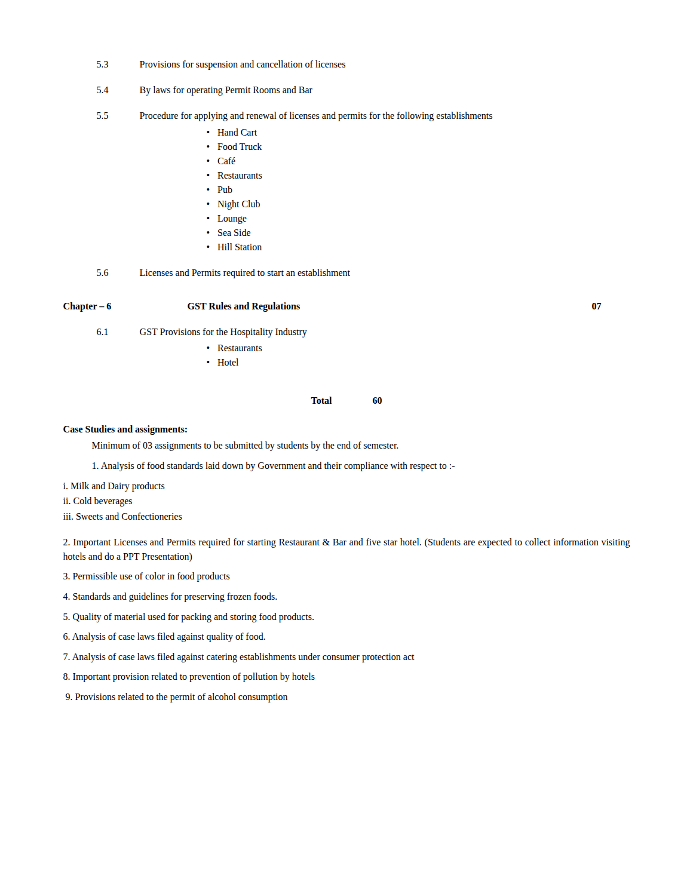5.3
Provisions for suspension and cancellation of licenses
5.4
By laws for operating Permit Rooms and Bar
5.5
Procedure for applying and renewal of licenses and permits for the following establishments
Hand Cart
Food Truck
Café
Restaurants
Pub
Night Club
Lounge
Sea Side
Hill Station
5.6
Licenses and Permits required to start an establishment
Chapter – 6
GST Rules and Regulations
07
6.1
GST Provisions for the Hospitality Industry
Restaurants
Hotel
Total 60
Case Studies and assignments:
Minimum of 03 assignments to be submitted by students by the end of semester.
1. Analysis of food standards laid down by Government and their compliance with respect to :-
i. Milk and Dairy products
ii. Cold beverages
iii. Sweets and Confectioneries
2. Important Licenses and Permits required for starting Restaurant & Bar and five star hotel. (Students are expected to collect information visiting hotels and do a PPT Presentation)
3. Permissible use of color in food products
4. Standards and guidelines for preserving frozen foods.
5. Quality of material used for packing and storing food products.
6. Analysis of case laws filed against quality of food.
7. Analysis of case laws filed against catering establishments under consumer protection act
8. Important provision related to prevention of pollution by hotels
9. Provisions related to the permit of alcohol consumption